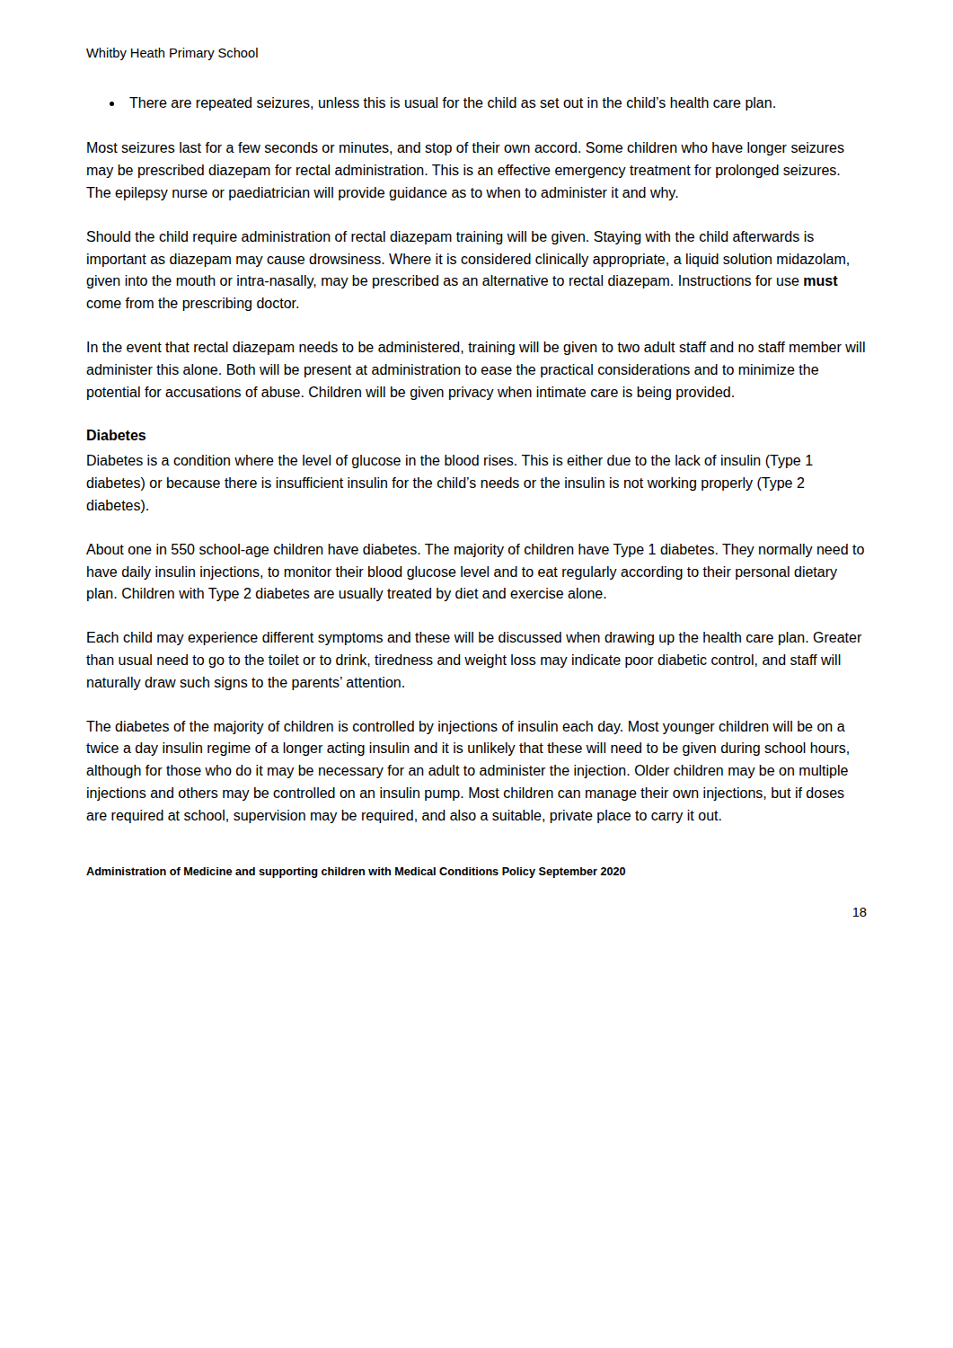Whitby Heath Primary School
There are repeated seizures, unless this is usual for the child as set out in the child’s health care plan.
Most seizures last for a few seconds or minutes, and stop of their own accord. Some children who have longer seizures may be prescribed diazepam for rectal administration. This is an effective emergency treatment for prolonged seizures. The epilepsy nurse or paediatrician will provide guidance as to when to administer it and why.
Should the child require administration of rectal diazepam training will be given. Staying with the child afterwards is important as diazepam may cause drowsiness. Where it is considered clinically appropriate, a liquid solution midazolam, given into the mouth or intra-nasally, may be prescribed as an alternative to rectal diazepam. Instructions for use must come from the prescribing doctor.
In the event that rectal diazepam needs to be administered, training will be given to two adult staff and no staff member will administer this alone. Both will be present at administration to ease the practical considerations and to minimize the potential for accusations of abuse. Children will be given privacy when intimate care is being provided.
Diabetes
Diabetes is a condition where the level of glucose in the blood rises. This is either due to the lack of insulin (Type 1 diabetes) or because there is insufficient insulin for the child’s needs or the insulin is not working properly (Type 2 diabetes).
About one in 550 school-age children have diabetes. The majority of children have Type 1 diabetes. They normally need to have daily insulin injections, to monitor their blood glucose level and to eat regularly according to their personal dietary plan. Children with Type 2 diabetes are usually treated by diet and exercise alone.
Each child may experience different symptoms and these will be discussed when drawing up the health care plan. Greater than usual need to go to the toilet or to drink, tiredness and weight loss may indicate poor diabetic control, and staff will naturally draw such signs to the parents’ attention.
The diabetes of the majority of children is controlled by injections of insulin each day. Most younger children will be on a twice a day insulin regime of a longer acting insulin and it is unlikely that these will need to be given during school hours, although for those who do it may be necessary for an adult to administer the injection. Older children may be on multiple injections and others may be controlled on an insulin pump. Most children can manage their own injections, but if doses are required at school, supervision may be required, and also a suitable, private place to carry it out.
Administration of Medicine and supporting children with Medical Conditions Policy September 2020
18